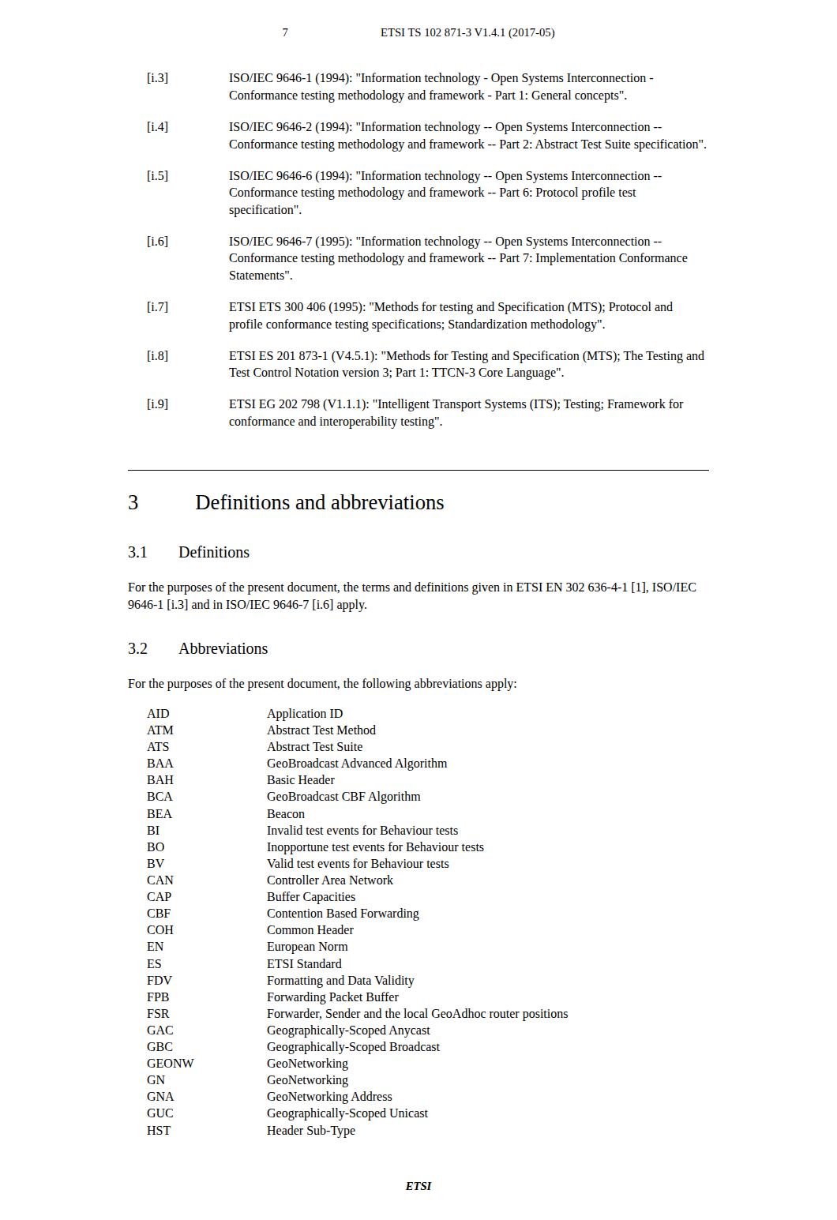7 ETSI TS 102 871-3 V1.4.1 (2017-05)
| [i.3] | ISO/IEC 9646-1 (1994): "Information technology - Open Systems Interconnection - Conformance testing methodology and framework - Part 1: General concepts". |
| [i.4] | ISO/IEC 9646-2 (1994): "Information technology -- Open Systems Interconnection -- Conformance testing methodology and framework -- Part 2: Abstract Test Suite specification". |
| [i.5] | ISO/IEC 9646-6 (1994): "Information technology -- Open Systems Interconnection -- Conformance testing methodology and framework -- Part 6: Protocol profile test specification". |
| [i.6] | ISO/IEC 9646-7 (1995): "Information technology -- Open Systems Interconnection -- Conformance testing methodology and framework -- Part 7: Implementation Conformance Statements". |
| [i.7] | ETSI ETS 300 406 (1995): "Methods for testing and Specification (MTS); Protocol and profile conformance testing specifications; Standardization methodology". |
| [i.8] | ETSI ES 201 873-1 (V4.5.1): "Methods for Testing and Specification (MTS); The Testing and Test Control Notation version 3; Part 1: TTCN-3 Core Language". |
| [i.9] | ETSI EG 202 798 (V1.1.1): "Intelligent Transport Systems (ITS); Testing; Framework for conformance and interoperability testing". |
3 Definitions and abbreviations
3.1 Definitions
For the purposes of the present document, the terms and definitions given in ETSI EN 302 636-4-1 [1], ISO/IEC 9646-1 [i.3] and in ISO/IEC 9646-7 [i.6] apply.
3.2 Abbreviations
For the purposes of the present document, the following abbreviations apply:
| AID | Application ID |
| ATM | Abstract Test Method |
| ATS | Abstract Test Suite |
| BAA | GeoBroadcast Advanced Algorithm |
| BAH | Basic Header |
| BCA | GeoBroadcast CBF Algorithm |
| BEA | Beacon |
| BI | Invalid test events for Behaviour tests |
| BO | Inopportune test events for Behaviour tests |
| BV | Valid test events for Behaviour tests |
| CAN | Controller Area Network |
| CAP | Buffer Capacities |
| CBF | Contention Based Forwarding |
| COH | Common Header |
| EN | European Norm |
| ES | ETSI Standard |
| FDV | Formatting and Data Validity |
| FPB | Forwarding Packet Buffer |
| FSR | Forwarder, Sender and the local GeoAdhoc router positions |
| GAC | Geographically-Scoped Anycast |
| GBC | Geographically-Scoped Broadcast |
| GEONW | GeoNetworking |
| GN | GeoNetworking |
| GNA | GeoNetworking Address |
| GUC | Geographically-Scoped Unicast |
| HST | Header Sub-Type |
ETSI